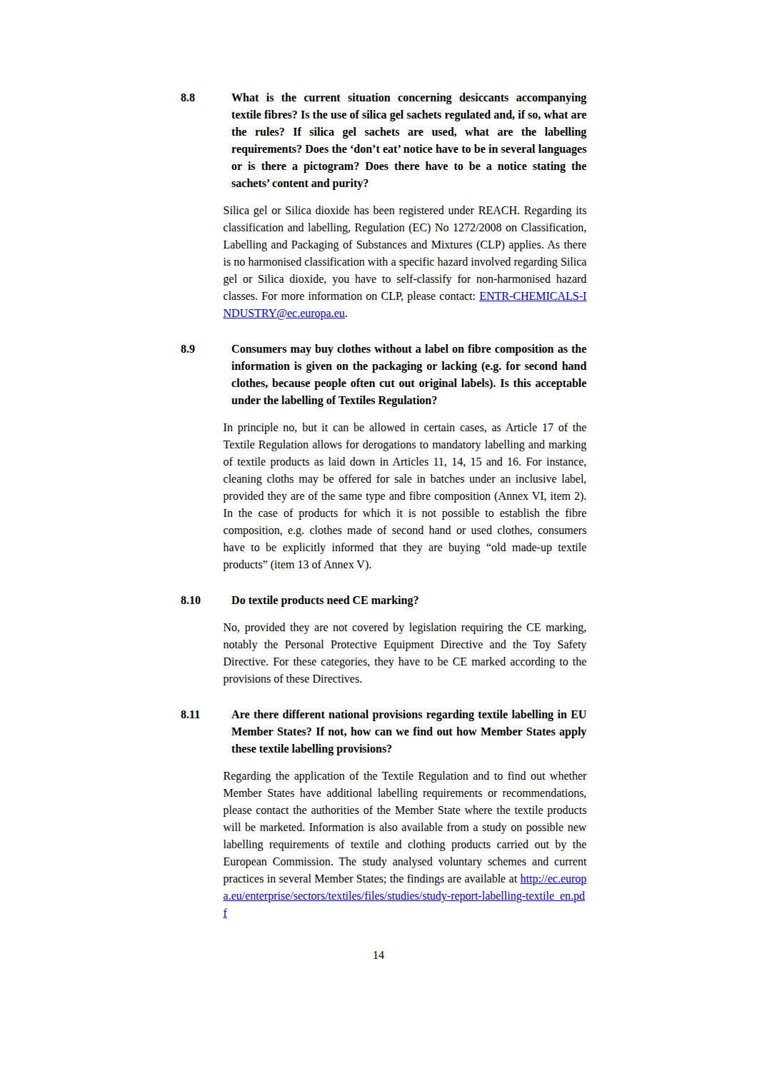8.8 What is the current situation concerning desiccants accompanying textile fibres? Is the use of silica gel sachets regulated and, if so, what are the rules? If silica gel sachets are used, what are the labelling requirements? Does the ‘don’t eat’ notice have to be in several languages or is there a pictogram? Does there have to be a notice stating the sachets’ content and purity?
Silica gel or Silica dioxide has been registered under REACH. Regarding its classification and labelling, Regulation (EC) No 1272/2008 on Classification, Labelling and Packaging of Substances and Mixtures (CLP) applies. As there is no harmonised classification with a specific hazard involved regarding Silica gel or Silica dioxide, you have to self-classify for non-harmonised hazard classes. For more information on CLP, please contact: ENTR-CHEMICALS-INDUSTRY@ec.europa.eu.
8.9 Consumers may buy clothes without a label on fibre composition as the information is given on the packaging or lacking (e.g. for second hand clothes, because people often cut out original labels). Is this acceptable under the labelling of Textiles Regulation?
In principle no, but it can be allowed in certain cases, as Article 17 of the Textile Regulation allows for derogations to mandatory labelling and marking of textile products as laid down in Articles 11, 14, 15 and 16. For instance, cleaning cloths may be offered for sale in batches under an inclusive label, provided they are of the same type and fibre composition (Annex VI, item 2). In the case of products for which it is not possible to establish the fibre composition, e.g. clothes made of second hand or used clothes, consumers have to be explicitly informed that they are buying “old made-up textile products” (item 13 of Annex V).
8.10 Do textile products need CE marking?
No, provided they are not covered by legislation requiring the CE marking, notably the Personal Protective Equipment Directive and the Toy Safety Directive. For these categories, they have to be CE marked according to the provisions of these Directives.
8.11 Are there different national provisions regarding textile labelling in EU Member States? If not, how can we find out how Member States apply these textile labelling provisions?
Regarding the application of the Textile Regulation and to find out whether Member States have additional labelling requirements or recommendations, please contact the authorities of the Member State where the textile products will be marketed. Information is also available from a study on possible new labelling requirements of textile and clothing products carried out by the European Commission. The study analysed voluntary schemes and current practices in several Member States; the findings are available at http://ec.europa.eu/enterprise/sectors/textiles/files/studies/study-report-labelling-textile_en.pdf
14